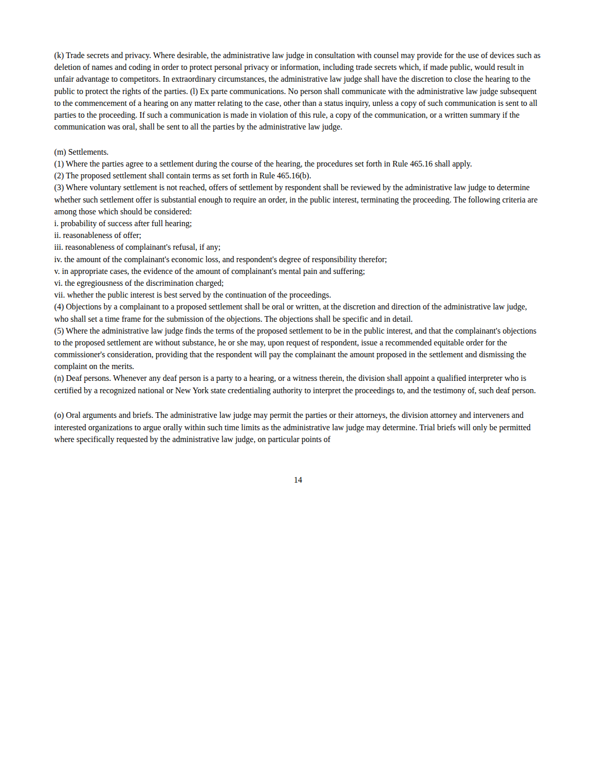(k) Trade secrets and privacy. Where desirable, the administrative law judge in consultation with counsel may provide for the use of devices such as deletion of names and coding in order to protect personal privacy or information, including trade secrets which, if made public, would result in unfair advantage to competitors. In extraordinary circumstances, the administrative law judge shall have the discretion to close the hearing to the public to protect the rights of the parties. (l) Ex parte communications. No person shall communicate with the administrative law judge subsequent to the commencement of a hearing on any matter relating to the case, other than a status inquiry, unless a copy of such communication is sent to all parties to the proceeding. If such a communication is made in violation of this rule, a copy of the communication, or a written summary if the communication was oral, shall be sent to all the parties by the administrative law judge.
(m) Settlements.
(1) Where the parties agree to a settlement during the course of the hearing, the procedures set forth in Rule 465.16 shall apply.
(2) The proposed settlement shall contain terms as set forth in Rule 465.16(b).
(3) Where voluntary settlement is not reached, offers of settlement by respondent shall be reviewed by the administrative law judge to determine whether such settlement offer is substantial enough to require an order, in the public interest, terminating the proceeding. The following criteria are among those which should be considered:
i. probability of success after full hearing;
ii. reasonableness of offer;
iii. reasonableness of complainant's refusal, if any;
iv. the amount of the complainant's economic loss, and respondent's degree of responsibility therefor;
v. in appropriate cases, the evidence of the amount of complainant's mental pain and suffering;
vi. the egregiousness of the discrimination charged;
vii. whether the public interest is best served by the continuation of the proceedings.
(4) Objections by a complainant to a proposed settlement shall be oral or written, at the discretion and direction of the administrative law judge, who shall set a time frame for the submission of the objections. The objections shall be specific and in detail.
(5) Where the administrative law judge finds the terms of the proposed settlement to be in the public interest, and that the complainant's objections to the proposed settlement are without substance, he or she may, upon request of respondent, issue a recommended equitable order for the commissioner's consideration, providing that the respondent will pay the complainant the amount proposed in the settlement and dismissing the complaint on the merits.
(n) Deaf persons. Whenever any deaf person is a party to a hearing, or a witness therein, the division shall appoint a qualified interpreter who is certified by a recognized national or New York state credentialing authority to interpret the proceedings to, and the testimony of, such deaf person.
(o) Oral arguments and briefs. The administrative law judge may permit the parties or their attorneys, the division attorney and interveners and interested organizations to argue orally within such time limits as the administrative law judge may determine. Trial briefs will only be permitted where specifically requested by the administrative law judge, on particular points of
14